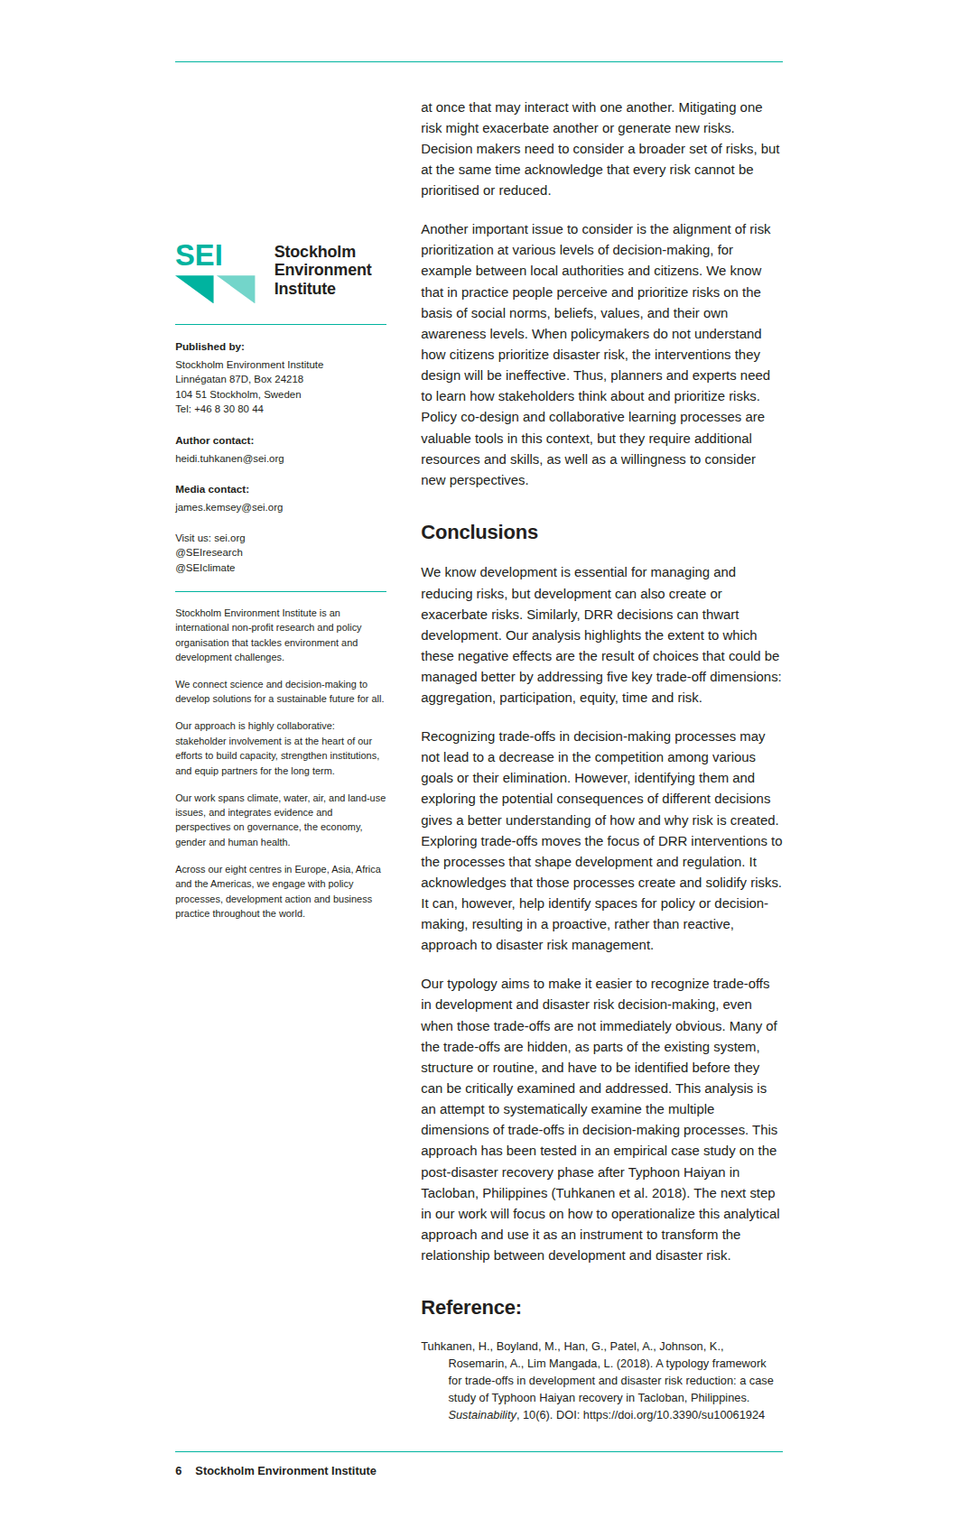SEI
Stockholm
Environment
Institute
Published by:
Stockholm Environment Institute
Linnégatan 87D, Box 24218
104 51 Stockholm, Sweden
Tel: +46 8 30 80 44
Author contact:
heidi.tuhkanen@sei.org
Media contact:
james.kemsey@sei.org
Visit us: sei.org
@SEIresearch
@SEIclimate
Stockholm Environment Institute is an international non-profit research and policy organisation that tackles environment and development challenges.
We connect science and decision-making to develop solutions for a sustainable future for all.
Our approach is highly collaborative: stakeholder involvement is at the heart of our efforts to build capacity, strengthen institutions, and equip partners for the long term.
Our work spans climate, water, air, and land-use issues, and integrates evidence and perspectives on governance, the economy, gender and human health.
Across our eight centres in Europe, Asia, Africa and the Americas, we engage with policy processes, development action and business practice throughout the world.
at once that may interact with one another. Mitigating one risk might exacerbate another or generate new risks. Decision makers need to consider a broader set of risks, but at the same time acknowledge that every risk cannot be prioritised or reduced.
Another important issue to consider is the alignment of risk prioritization at various levels of decision-making, for example between local authorities and citizens. We know that in practice people perceive and prioritize risks on the basis of social norms, beliefs, values, and their own awareness levels. When policymakers do not understand how citizens prioritize disaster risk, the interventions they design will be ineffective. Thus, planners and experts need to learn how stakeholders think about and prioritize risks. Policy co-design and collaborative learning processes are valuable tools in this context, but they require additional resources and skills, as well as a willingness to consider new perspectives.
Conclusions
We know development is essential for managing and reducing risks, but development can also create or exacerbate risks. Similarly, DRR decisions can thwart development. Our analysis highlights the extent to which these negative effects are the result of choices that could be managed better by addressing five key trade-off dimensions: aggregation, participation, equity, time and risk.
Recognizing trade-offs in decision-making processes may not lead to a decrease in the competition among various goals or their elimination. However, identifying them and exploring the potential consequences of different decisions gives a better understanding of how and why risk is created. Exploring trade-offs moves the focus of DRR interventions to the processes that shape development and regulation. It acknowledges that those processes create and solidify risks. It can, however, help identify spaces for policy or decision-making, resulting in a proactive, rather than reactive, approach to disaster risk management.
Our typology aims to make it easier to recognize trade-offs in development and disaster risk decision-making, even when those trade-offs are not immediately obvious. Many of the trade-offs are hidden, as parts of the existing system, structure or routine, and have to be identified before they can be critically examined and addressed. This analysis is an attempt to systematically examine the multiple dimensions of trade-offs in decision-making processes. This approach has been tested in an empirical case study on the post-disaster recovery phase after Typhoon Haiyan in Tacloban, Philippines (Tuhkanen et al. 2018). The next step in our work will focus on how to operationalize this analytical approach and use it as an instrument to transform the relationship between development and disaster risk.
Reference:
Tuhkanen, H., Boyland, M., Han, G., Patel, A., Johnson, K., Rosemarin, A., Lim Mangada, L. (2018). A typology framework for trade-offs in development and disaster risk reduction: a case study of Typhoon Haiyan recovery in Tacloban, Philippines. Sustainability, 10(6). DOI: https://doi.org/10.3390/su10061924
6 Stockholm Environment Institute